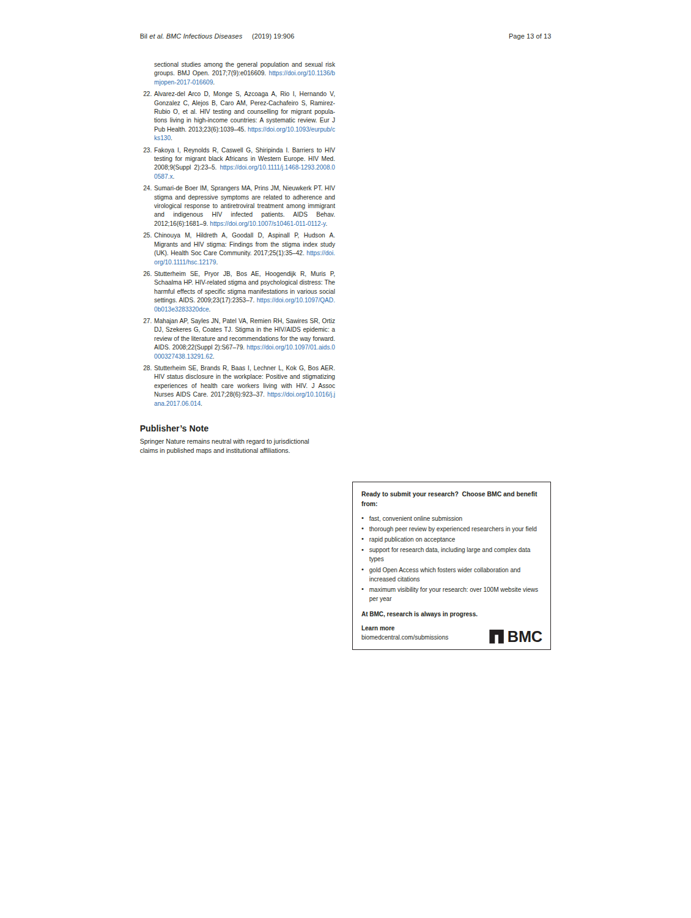Bil et al. BMC Infectious Diseases (2019) 19:906
Page 13 of 13
sectional studies among the general population and sexual risk groups. BMJ Open. 2017;7(9):e016609. https://doi.org/10.1136/bmjopen-2017-016609.
22. Alvarez-del Arco D, Monge S, Azcoaga A, Rio I, Hernando V, Gonzalez C, Alejos B, Caro AM, Perez-Cachafeiro S, Ramirez-Rubio O, et al. HIV testing and counselling for migrant populations living in high-income countries: A systematic review. Eur J Pub Health. 2013;23(6):1039–45. https://doi.org/10.1093/eurpub/cks130.
23. Fakoya I, Reynolds R, Caswell G, Shiripinda I. Barriers to HIV testing for migrant black Africans in Western Europe. HIV Med. 2008;9(Suppl 2):23–5. https://doi.org/10.1111/j.1468-1293.2008.00587.x.
24. Sumari-de Boer IM, Sprangers MA, Prins JM, Nieuwkerk PT. HIV stigma and depressive symptoms are related to adherence and virological response to antiretroviral treatment among immigrant and indigenous HIV infected patients. AIDS Behav. 2012;16(6):1681–9. https://doi.org/10.1007/s10461-011-0112-y.
25. Chinouya M, Hildreth A, Goodall D, Aspinall P, Hudson A. Migrants and HIV stigma: Findings from the stigma index study (UK). Health Soc Care Community. 2017;25(1):35–42. https://doi.org/10.1111/hsc.12179.
26. Stutterheim SE, Pryor JB, Bos AE, Hoogendijk R, Muris P, Schaalma HP. HIV-related stigma and psychological distress: The harmful effects of specific stigma manifestations in various social settings. AIDS. 2009;23(17):2353–7. https://doi.org/10.1097/QAD.0b013e3283320dce.
27. Mahajan AP, Sayles JN, Patel VA, Remien RH, Sawires SR, Ortiz DJ, Szekeres G, Coates TJ. Stigma in the HIV/AIDS epidemic: a review of the literature and recommendations for the way forward. AIDS. 2008;22(Suppl 2):S67–79. https://doi.org/10.1097/01.aids.0000327438.13291.62.
28. Stutterheim SE, Brands R, Baas I, Lechner L, Kok G, Bos AER. HIV status disclosure in the workplace: Positive and stigmatizing experiences of health care workers living with HIV. J Assoc Nurses AIDS Care. 2017;28(6):923–37. https://doi.org/10.1016/j.jana.2017.06.014.
Publisher’s Note
Springer Nature remains neutral with regard to jurisdictional claims in published maps and institutional affiliations.
Ready to submit your research? Choose BMC and benefit from:
fast, convenient online submission
thorough peer review by experienced researchers in your field
rapid publication on acceptance
support for research data, including large and complex data types
gold Open Access which fosters wider collaboration and increased citations
maximum visibility for your research: over 100M website views per year
At BMC, research is always in progress.
Learn more biomedcentral.com/submissions
BMC